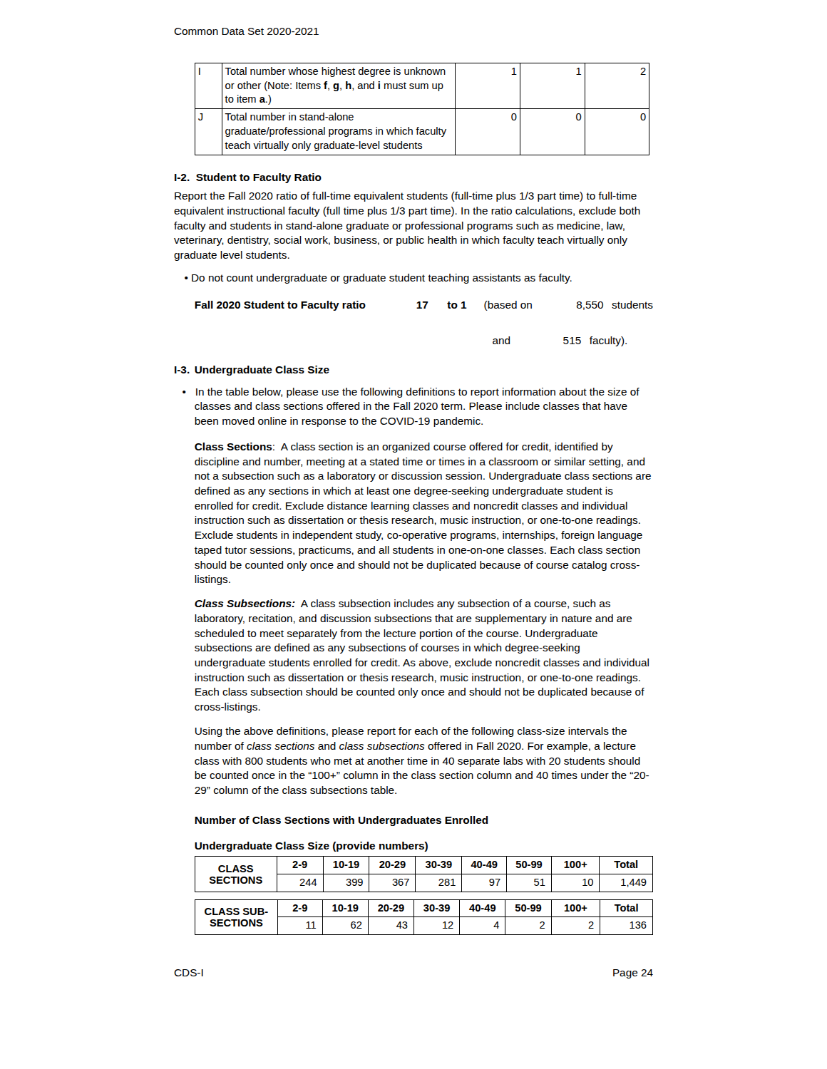Common Data Set 2020-2021
| I | Total number whose highest degree is unknown or other (Note: Items f , g , h , and i must sum up to item a .) | 1 | 1 | 2 |
| J | Total number in stand-alone graduate/professional programs in which faculty teach virtually only graduate-level students | 0 | 0 | 0 |
I-2. Student to Faculty Ratio
Report the Fall 2020 ratio of full-time equivalent students (full-time plus 1/3 part time) to full-time equivalent instructional faculty (full time plus 1/3 part time). In the ratio calculations, exclude both faculty and students in stand-alone graduate or professional programs such as medicine, law, veterinary, dentistry, social work, business, or public health in which faculty teach virtually only graduate level students.
• Do not count undergraduate or graduate student teaching assistants as faculty.
Fall 2020 Student to Faculty ratio 17 to 1 (based on 8,550 students
and 515 faculty).
I-3.
Undergraduate Class Size
• In the table below, please use the following definitions to report information about the size of classes and class sections offered in the Fall 2020 term. Please include classes that have been moved online in response to the COVID-19 pandemic.
Class Sections: A class section is an organized course offered for credit, identified by discipline and number, meeting at a stated time or times in a classroom or similar setting, and not a subsection such as a laboratory or discussion session. Undergraduate class sections are defined as any sections in which at least one degree-seeking undergraduate student is enrolled for credit. Exclude distance learning classes and noncredit classes and individual instruction such as dissertation or thesis research, music instruction, or one-to-one readings. Exclude students in independent study, co-operative programs, internships, foreign language taped tutor sessions, practicums, and all students in one-on-one classes. Each class section should be counted only once and should not be duplicated because of course catalog cross-listings.
Class Subsections: A class subsection includes any subsection of a course, such as laboratory, recitation, and discussion subsections that are supplementary in nature and are scheduled to meet separately from the lecture portion of the course. Undergraduate subsections are defined as any subsections of courses in which degree-seeking undergraduate students enrolled for credit. As above, exclude noncredit classes and individual instruction such as dissertation or thesis research, music instruction, or one-to-one readings. Each class subsection should be counted only once and should not be duplicated because of cross-listings.
Using the above definitions, please report for each of the following class-size intervals the number of class sections and class subsections offered in Fall 2020. For example, a lecture class with 800 students who met at another time in 40 separate labs with 20 students should be counted once in the “100+” column in the class section column and 40 times under the “20-29” column of the class subsections table.
Number of Class Sections with Undergraduates Enrolled
Undergraduate Class Size (provide numbers)
| CLASS SECTIONS | 2-9 | 10-19 | 20-29 | 30-39 | 40-49 | 50-99 | 100+ | Total |
| 244 | 399 | 367 | 281 | 97 | 51 | 10 | 1,449 |
| CLASS SUB- SECTIONS | 2-9 | 10-19 | 20-29 | 30-39 | 40-49 | 50-99 | 100+ | Total |
| 11 | 62 | 43 | 12 | 4 | 2 | 2 | 136 |
CDS-I Page 24